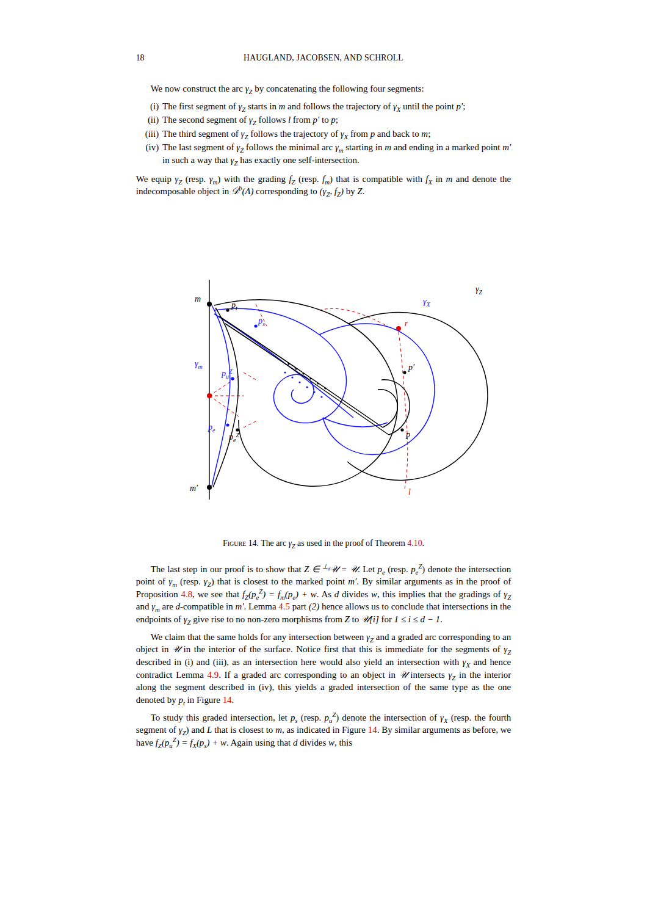18 HAUGLAND, JACOBSEN, AND SCHROLL 18
We now construct the arc γZ by concatenating the following four segments:
(i) The first segment of γZ starts in m and follows the trajectory of γX until the point p′;
(ii) The second segment of γZ follows l from p′ to p;
(iii) The third segment of γZ follows the trajectory of γX from p and back to m;
(iv) The last segment of γZ follows the minimal arc γm starting in m and ending in a marked point m′ in such a way that γZ has exactly one self-intersection.
We equip γZ (resp. γm) with the grading fZ (resp. fm) that is compatible with fX in m and denote the indecomposable object in 𝒟b(Λ) corresponding to (γZ, fZ) by Z.
r l γX γZ γm m m′ pt ps puZ pe peZ p′ p
Figure 14. The arc γZ as used in the proof of Theorem 4.10.
The last step in our proof is to show that Z ∈ ⊥d𝒰 = 𝒰. Let pe (resp. peZ) denote the intersection point of γm (resp. γZ) that is closest to the marked point m′. By similar arguments as in the proof of Proposition 4.8, we see that fZ(peZ) = fm(pe) + w. As d divides w, this implies that the gradings of γZ and γm are d-compatible in m′. Lemma 4.5 part (2) hence allows us to conclude that intersections in the endpoints of γZ give rise to no non-zero morphisms from Z to 𝒰[i] for 1 ≤ i ≤ d − 1.
We claim that the same holds for any intersection between γZ and a graded arc corresponding to an object in 𝒰 in the interior of the surface. Notice first that this is immediate for the segments of γZ described in (i) and (iii), as an intersection here would also yield an intersection with γX and hence contradict Lemma 4.9. If a graded arc corresponding to an object in 𝒰 intersects γZ in the interior along the segment described in (iv), this yields a graded intersection of the same type as the one denoted by pt in Figure 14.
To study this graded intersection, let ps (resp. puZ) denote the intersection of γX (resp. the fourth segment of γZ) and L that is closest to m, as indicated in Figure 14. By similar arguments as before, we have fZ(puZ) = fX(ps) + w. Again using that d divides w, this